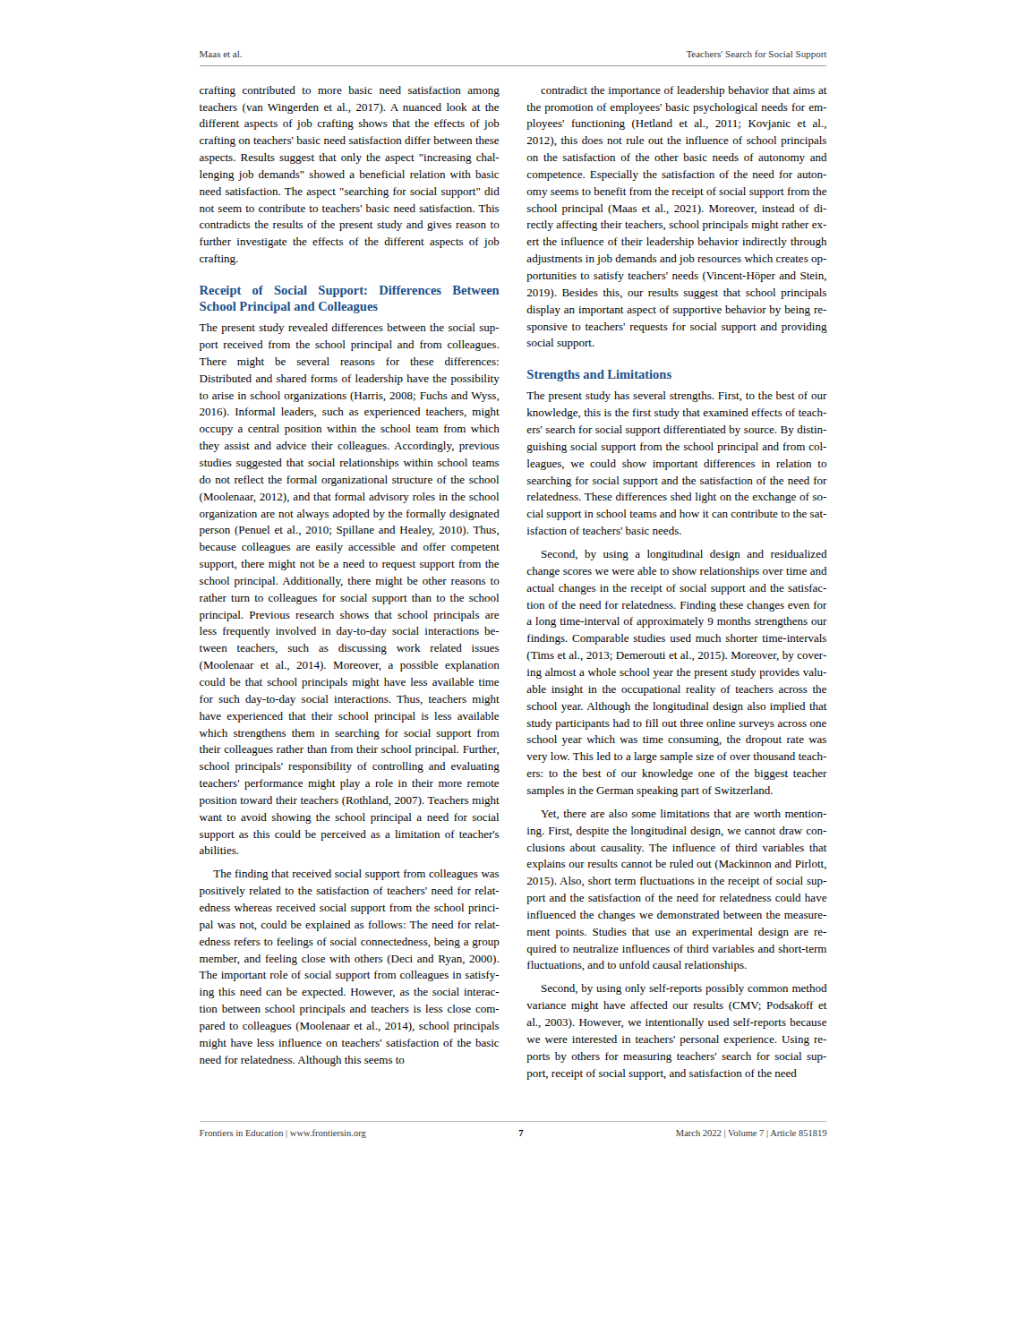Maas et al.
Teachers' Search for Social Support
crafting contributed to more basic need satisfaction among teachers (van Wingerden et al., 2017). A nuanced look at the different aspects of job crafting shows that the effects of job crafting on teachers' basic need satisfaction differ between these aspects. Results suggest that only the aspect "increasing challenging job demands" showed a beneficial relation with basic need satisfaction. The aspect "searching for social support" did not seem to contribute to teachers' basic need satisfaction. This contradicts the results of the present study and gives reason to further investigate the effects of the different aspects of job crafting.
Receipt of Social Support: Differences Between School Principal and Colleagues
The present study revealed differences between the social support received from the school principal and from colleagues. There might be several reasons for these differences: Distributed and shared forms of leadership have the possibility to arise in school organizations (Harris, 2008; Fuchs and Wyss, 2016). Informal leaders, such as experienced teachers, might occupy a central position within the school team from which they assist and advice their colleagues. Accordingly, previous studies suggested that social relationships within school teams do not reflect the formal organizational structure of the school (Moolenaar, 2012), and that formal advisory roles in the school organization are not always adopted by the formally designated person (Penuel et al., 2010; Spillane and Healey, 2010). Thus, because colleagues are easily accessible and offer competent support, there might not be a need to request support from the school principal. Additionally, there might be other reasons to rather turn to colleagues for social support than to the school principal. Previous research shows that school principals are less frequently involved in day-to-day social interactions between teachers, such as discussing work related issues (Moolenaar et al., 2014). Moreover, a possible explanation could be that school principals might have less available time for such day-to-day social interactions. Thus, teachers might have experienced that their school principal is less available which strengthens them in searching for social support from their colleagues rather than from their school principal. Further, school principals' responsibility of controlling and evaluating teachers' performance might play a role in their more remote position toward their teachers (Rothland, 2007). Teachers might want to avoid showing the school principal a need for social support as this could be perceived as a limitation of teacher's abilities.
The finding that received social support from colleagues was positively related to the satisfaction of teachers' need for relatedness whereas received social support from the school principal was not, could be explained as follows: The need for relatedness refers to feelings of social connectedness, being a group member, and feeling close with others (Deci and Ryan, 2000). The important role of social support from colleagues in satisfying this need can be expected. However, as the social interaction between school principals and teachers is less close compared to colleagues (Moolenaar et al., 2014), school principals might have less influence on teachers' satisfaction of the basic need for relatedness. Although this seems to
contradict the importance of leadership behavior that aims at the promotion of employees' basic psychological needs for employees' functioning (Hetland et al., 2011; Kovjanic et al., 2012), this does not rule out the influence of school principals on the satisfaction of the other basic needs of autonomy and competence. Especially the satisfaction of the need for autonomy seems to benefit from the receipt of social support from the school principal (Maas et al., 2021). Moreover, instead of directly affecting their teachers, school principals might rather exert the influence of their leadership behavior indirectly through adjustments in job demands and job resources which creates opportunities to satisfy teachers' needs (Vincent-Höper and Stein, 2019). Besides this, our results suggest that school principals display an important aspect of supportive behavior by being responsive to teachers' requests for social support and providing social support.
Strengths and Limitations
The present study has several strengths. First, to the best of our knowledge, this is the first study that examined effects of teachers' search for social support differentiated by source. By distinguishing social support from the school principal and from colleagues, we could show important differences in relation to searching for social support and the satisfaction of the need for relatedness. These differences shed light on the exchange of social support in school teams and how it can contribute to the satisfaction of teachers' basic needs.
Second, by using a longitudinal design and residualized change scores we were able to show relationships over time and actual changes in the receipt of social support and the satisfaction of the need for relatedness. Finding these changes even for a long time-interval of approximately 9 months strengthens our findings. Comparable studies used much shorter time-intervals (Tims et al., 2013; Demerouti et al., 2015). Moreover, by covering almost a whole school year the present study provides valuable insight in the occupational reality of teachers across the school year. Although the longitudinal design also implied that study participants had to fill out three online surveys across one school year which was time consuming, the dropout rate was very low. This led to a large sample size of over thousand teachers: to the best of our knowledge one of the biggest teacher samples in the German speaking part of Switzerland.
Yet, there are also some limitations that are worth mentioning. First, despite the longitudinal design, we cannot draw conclusions about causality. The influence of third variables that explains our results cannot be ruled out (Mackinnon and Pirlott, 2015). Also, short term fluctuations in the receipt of social support and the satisfaction of the need for relatedness could have influenced the changes we demonstrated between the measurement points. Studies that use an experimental design are required to neutralize influences of third variables and short-term fluctuations, and to unfold causal relationships.
Second, by using only self-reports possibly common method variance might have affected our results (CMV; Podsakoff et al., 2003). However, we intentionally used self-reports because we were interested in teachers' personal experience. Using reports by others for measuring teachers' search for social support, receipt of social support, and satisfaction of the need
Frontiers in Education | www.frontiersin.org
7
March 2022 | Volume 7 | Article 851819